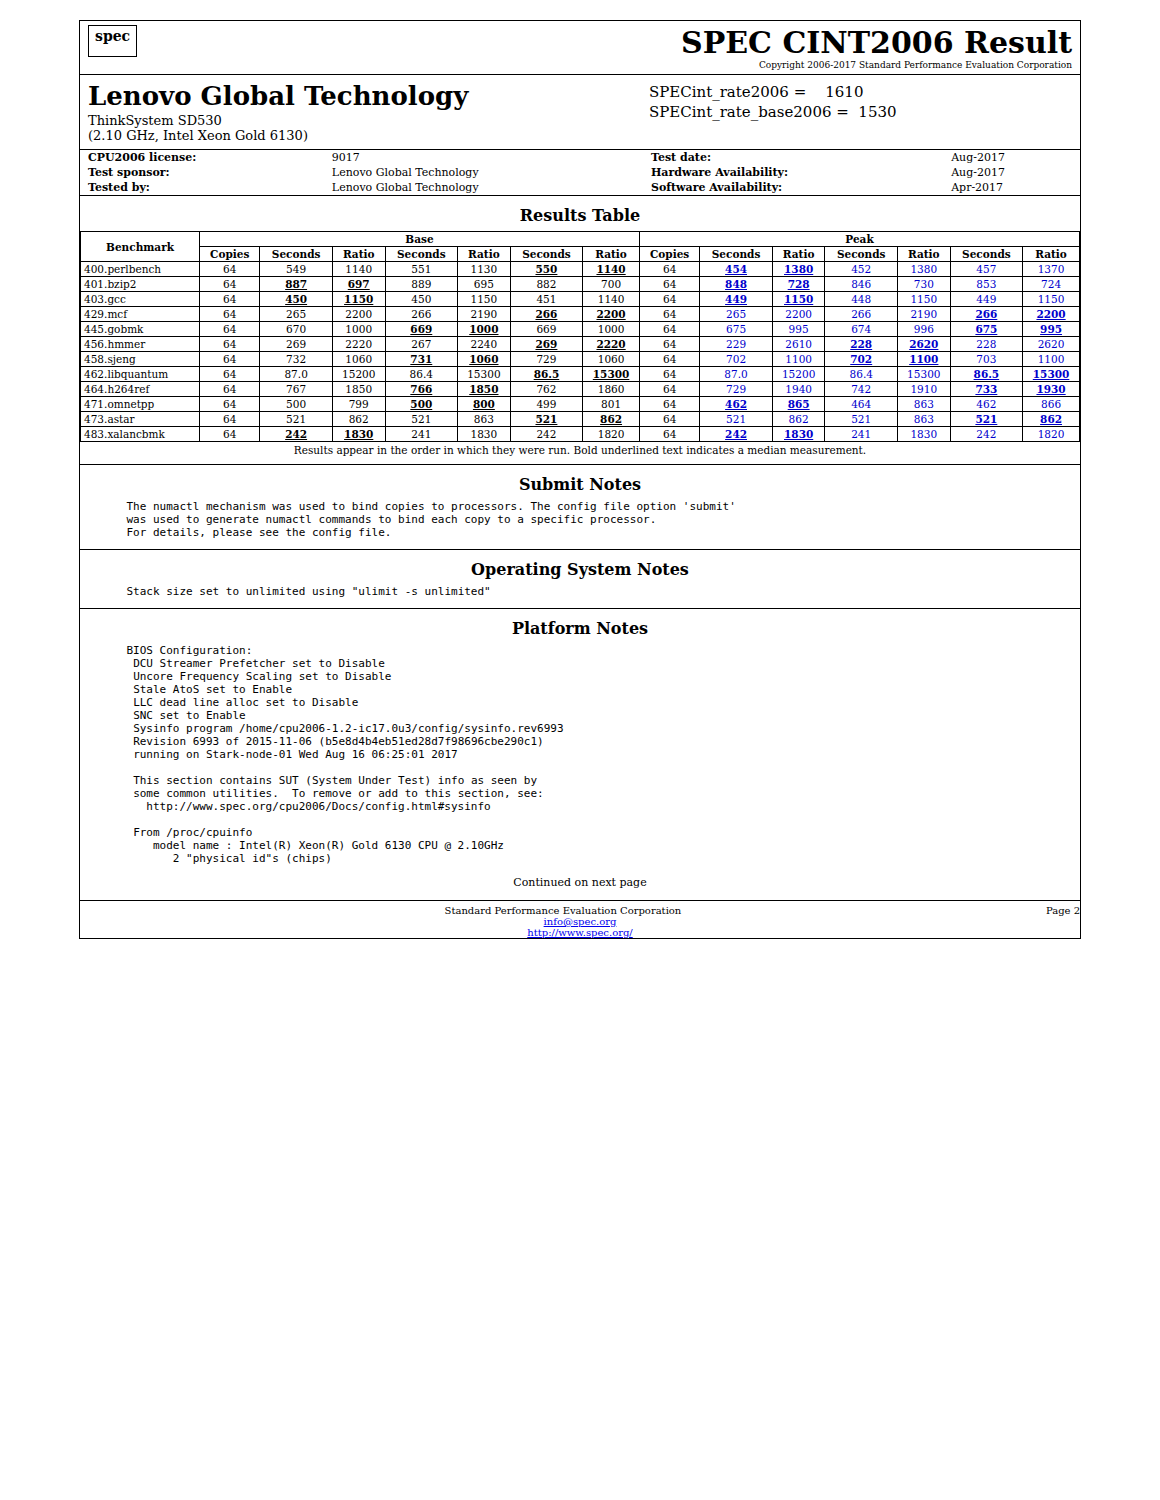spec
SPEC CINT2006 Result
Copyright 2006-2017 Standard Performance Evaluation Corporation
Lenovo Global Technology
ThinkSystem SD530
(2.10 GHz, Intel Xeon Gold 6130)
SPECint_rate2006 = 1610
SPECint_rate_base2006 = 1530
| CPU2006 license: | 9017 | Test date: | Aug-2017 |
| Test sponsor: | Lenovo Global Technology | Hardware Availability: | Aug-2017 |
| Tested by: | Lenovo Global Technology | Software Availability: | Apr-2017 |
Results Table
| Benchmark | Base | Peak |
| --- | --- | --- |
| Copies | Seconds | Ratio | Seconds | Ratio | Seconds | Ratio | Copies | Seconds | Ratio | Seconds | Ratio | Seconds | Ratio |
| 400.perlbench | 64 | 549 | 1140 | 551 | 1130 | 550 | 1140 | 64 | 454 | 1380 | 452 | 1380 | 457 | 1370 |
| 401.bzip2 | 64 | 887 | 697 | 889 | 695 | 882 | 700 | 64 | 848 | 728 | 846 | 730 | 853 | 724 |
| 403.gcc | 64 | 450 | 1150 | 450 | 1150 | 451 | 1140 | 64 | 449 | 1150 | 448 | 1150 | 449 | 1150 |
| 429.mcf | 64 | 265 | 2200 | 266 | 2190 | 266 | 2200 | 64 | 265 | 2200 | 266 | 2190 | 266 | 2200 |
| 445.gobmk | 64 | 670 | 1000 | 669 | 1000 | 669 | 1000 | 64 | 675 | 995 | 674 | 996 | 675 | 995 |
| 456.hmmer | 64 | 269 | 2220 | 267 | 2240 | 269 | 2220 | 64 | 229 | 2610 | 228 | 2620 | 228 | 2620 |
| 458.sjeng | 64 | 732 | 1060 | 731 | 1060 | 729 | 1060 | 64 | 702 | 1100 | 702 | 1100 | 703 | 1100 |
| 462.libquantum | 64 | 87.0 | 15200 | 86.4 | 15300 | 86.5 | 15300 | 64 | 87.0 | 15200 | 86.4 | 15300 | 86.5 | 15300 |
| 464.h264ref | 64 | 767 | 1850 | 766 | 1850 | 762 | 1860 | 64 | 729 | 1940 | 742 | 1910 | 733 | 1930 |
| 471.omnetpp | 64 | 500 | 799 | 500 | 800 | 499 | 801 | 64 | 462 | 865 | 464 | 863 | 462 | 866 |
| 473.astar | 64 | 521 | 862 | 521 | 863 | 521 | 862 | 64 | 521 | 862 | 521 | 863 | 521 | 862 |
| 483.xalancbmk | 64 | 242 | 1830 | 241 | 1830 | 242 | 1820 | 64 | 242 | 1830 | 241 | 1830 | 242 | 1820 |
Results appear in the order in which they were run. Bold underlined text indicates a median measurement.
Submit Notes
The numactl mechanism was used to bind copies to processors. The config file option 'submit' was used to generate numactl commands to bind each copy to a specific processor. For details, please see the config file.
Operating System Notes
Stack size set to unlimited using "ulimit -s unlimited"
Platform Notes
BIOS Configuration: DCU Streamer Prefetcher set to Disable Uncore Frequency Scaling set to Disable Stale AtoS set to Enable LLC dead line alloc set to Disable SNC set to Enable Sysinfo program /home/cpu2006-1.2-ic17.0u3/config/sysinfo.rev6993 Revision 6993 of 2015-11-06 (b5e8d4b4eb51ed28d7f98696cbe290c1) running on Stark-node-01 Wed Aug 16 06:25:01 2017 This section contains SUT (System Under Test) info as seen by some common utilities. To remove or add to this section, see: http://www.spec.org/cpu2006/Docs/config.html#sysinfo From /proc/cpuinfo model name : Intel(R) Xeon(R) Gold 6130 CPU @ 2.10GHz 2 "physical id"s (chips)
Continued on next page
Page 2 Standard Performance Evaluation Corporation
info@spec.org
http://www.spec.org/